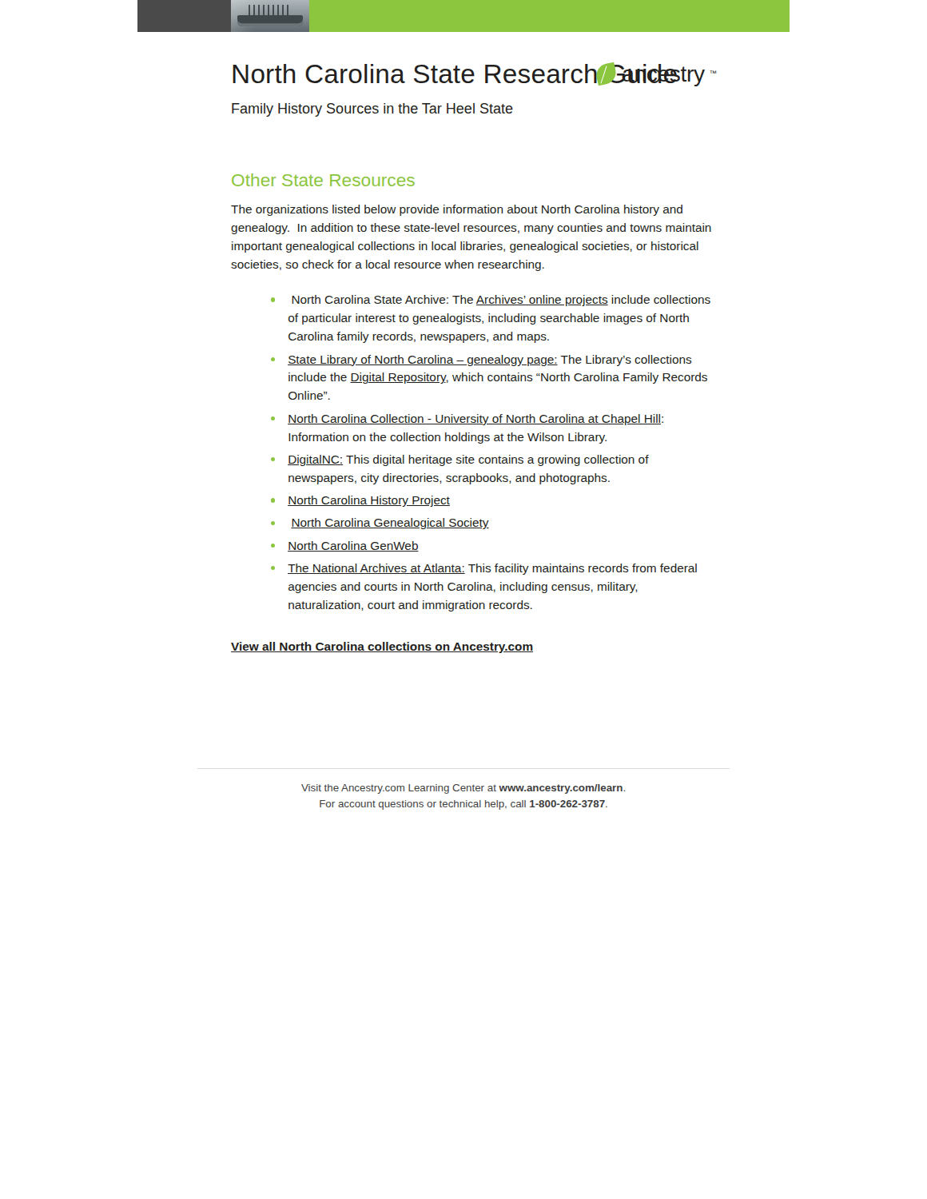North Carolina State Research Guide
Family History Sources in the Tar Heel State
ancestry™
Other State Resources
The organizations listed below provide information about North Carolina history and genealogy. In addition to these state-level resources, many counties and towns maintain important genealogical collections in local libraries, genealogical societies, or historical societies, so check for a local resource when researching.
North Carolina State Archive: The Archives’ online projects include collections of particular interest to genealogists, including searchable images of North Carolina family records, newspapers, and maps.
State Library of North Carolina – genealogy page: The Library’s collections include the Digital Repository, which contains “North Carolina Family Records Online”.
North Carolina Collection - University of North Carolina at Chapel Hill: Information on the collection holdings at the Wilson Library.
DigitalNC: This digital heritage site contains a growing collection of newspapers, city directories, scrapbooks, and photographs.
North Carolina History Project
North Carolina Genealogical Society
North Carolina GenWeb
The National Archives at Atlanta: This facility maintains records from federal agencies and courts in North Carolina, including census, military, naturalization, court and immigration records.
View all North Carolina collections on Ancestry.com
Visit the Ancestry.com Learning Center at www.ancestry.com/learn.
For account questions or technical help, call 1-800-262-3787.